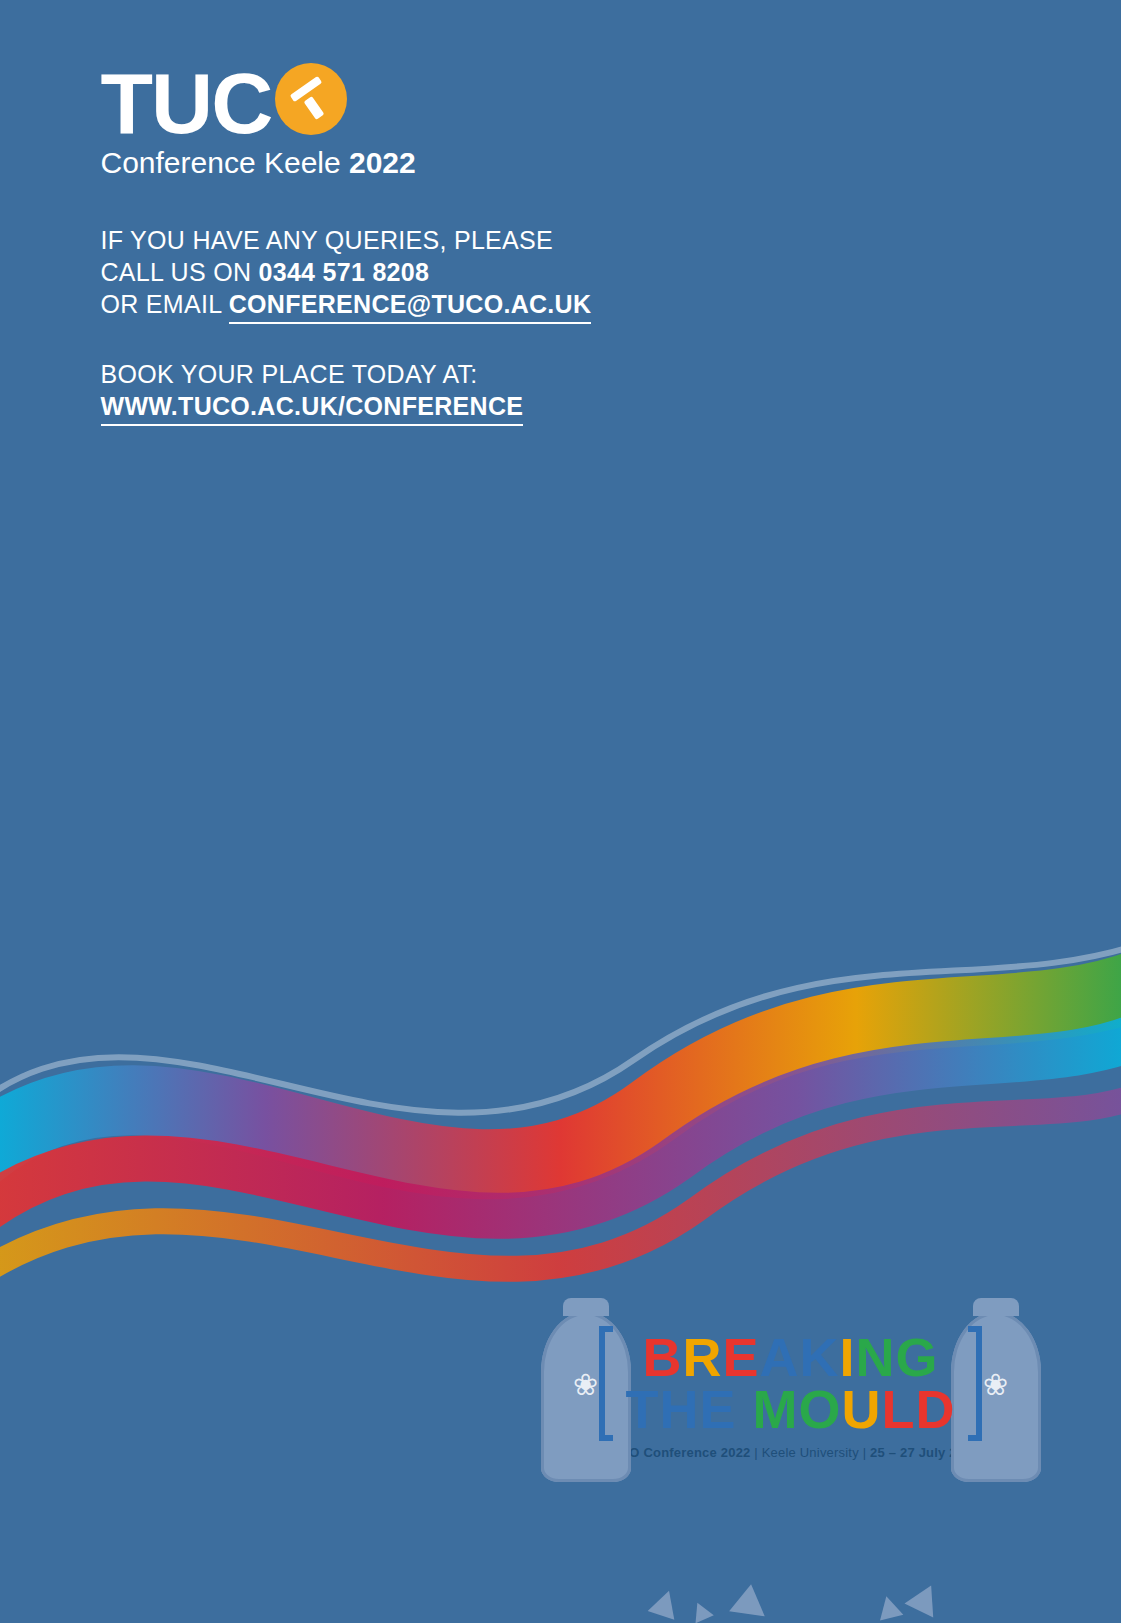TUC
Conference Keele 2022
If you have any queries, please
call us on 0344 571 8208
or email conference@tuco.ac.uk
Book your place today at:
www.tuco.ac.uk/conference
BREAKING
THE MOULD
TUCO Conference 2022 | Keele University | 25 – 27 July 2022